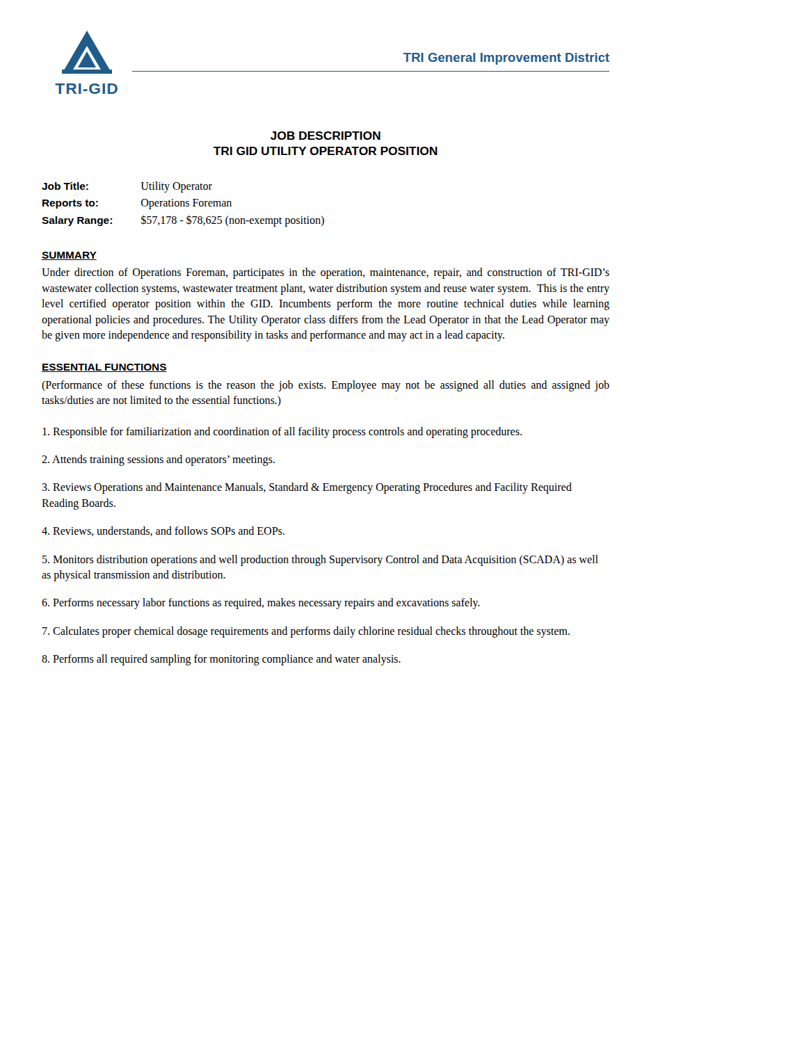TRI-GID
TRI General Improvement District
JOB DESCRIPTION
TRI GID UTILITY OPERATOR POSITION
| Job Title: | Utility Operator |
| Reports to: | Operations Foreman |
| Salary Range: | $57,178 - $78,625 (non-exempt position) |
SUMMARY
Under direction of Operations Foreman, participates in the operation, maintenance, repair, and construction of TRI-GID’s wastewater collection systems, wastewater treatment plant, water distribution system and reuse water system. This is the entry level certified operator position within the GID. Incumbents perform the more routine technical duties while learning operational policies and procedures. The Utility Operator class differs from the Lead Operator in that the Lead Operator may be given more independence and responsibility in tasks and performance and may act in a lead capacity.
ESSENTIAL FUNCTIONS
(Performance of these functions is the reason the job exists. Employee may not be assigned all duties and assigned job tasks/duties are not limited to the essential functions.)
1. Responsible for familiarization and coordination of all facility process controls and operating procedures.
2. Attends training sessions and operators’ meetings.
3. Reviews Operations and Maintenance Manuals, Standard & Emergency Operating Procedures and Facility Required Reading Boards.
4. Reviews, understands, and follows SOPs and EOPs.
5. Monitors distribution operations and well production through Supervisory Control and Data Acquisition (SCADA) as well as physical transmission and distribution.
6. Performs necessary labor functions as required, makes necessary repairs and excavations safely.
7. Calculates proper chemical dosage requirements and performs daily chlorine residual checks throughout the system.
8. Performs all required sampling for monitoring compliance and water analysis.